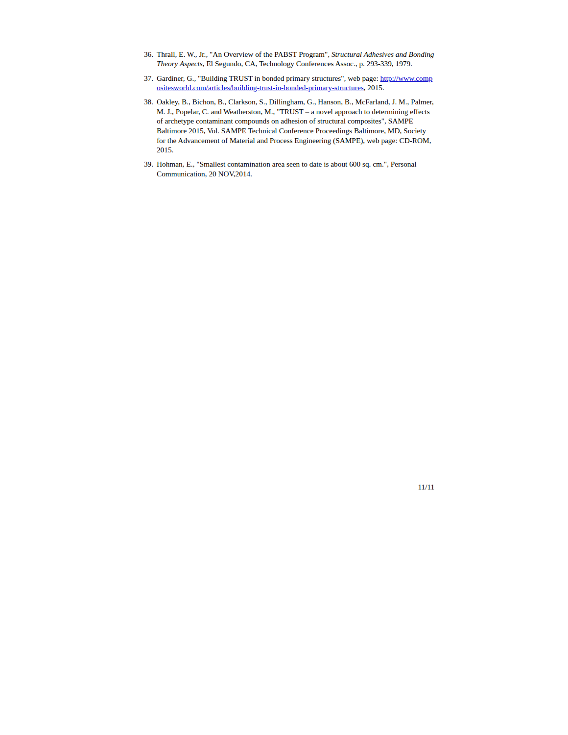36. Thrall, E. W., Jr., "An Overview of the PABST Program", Structural Adhesives and Bonding Theory Aspects, El Segundo, CA, Technology Conferences Assoc., p. 293-339, 1979.
37. Gardiner, G., "Building TRUST in bonded primary structures", web page: http://www.compositesworld.com/articles/building-trust-in-bonded-primary-structures, 2015.
38. Oakley, B., Bichon, B., Clarkson, S., Dillingham, G., Hanson, B., McFarland, J. M., Palmer, M. J., Popelar, C. and Weatherston, M., "TRUST – a novel approach to determining effects of archetype contaminant compounds on adhesion of structural composites", SAMPE Baltimore 2015, Vol. SAMPE Technical Conference Proceedings Baltimore, MD, Society for the Advancement of Material and Process Engineering (SAMPE), web page: CD-ROM, 2015.
39. Hohman, E., "Smallest contamination area seen to date is about 600 sq. cm.", Personal Communication, 20 NOV,2014.
11/11